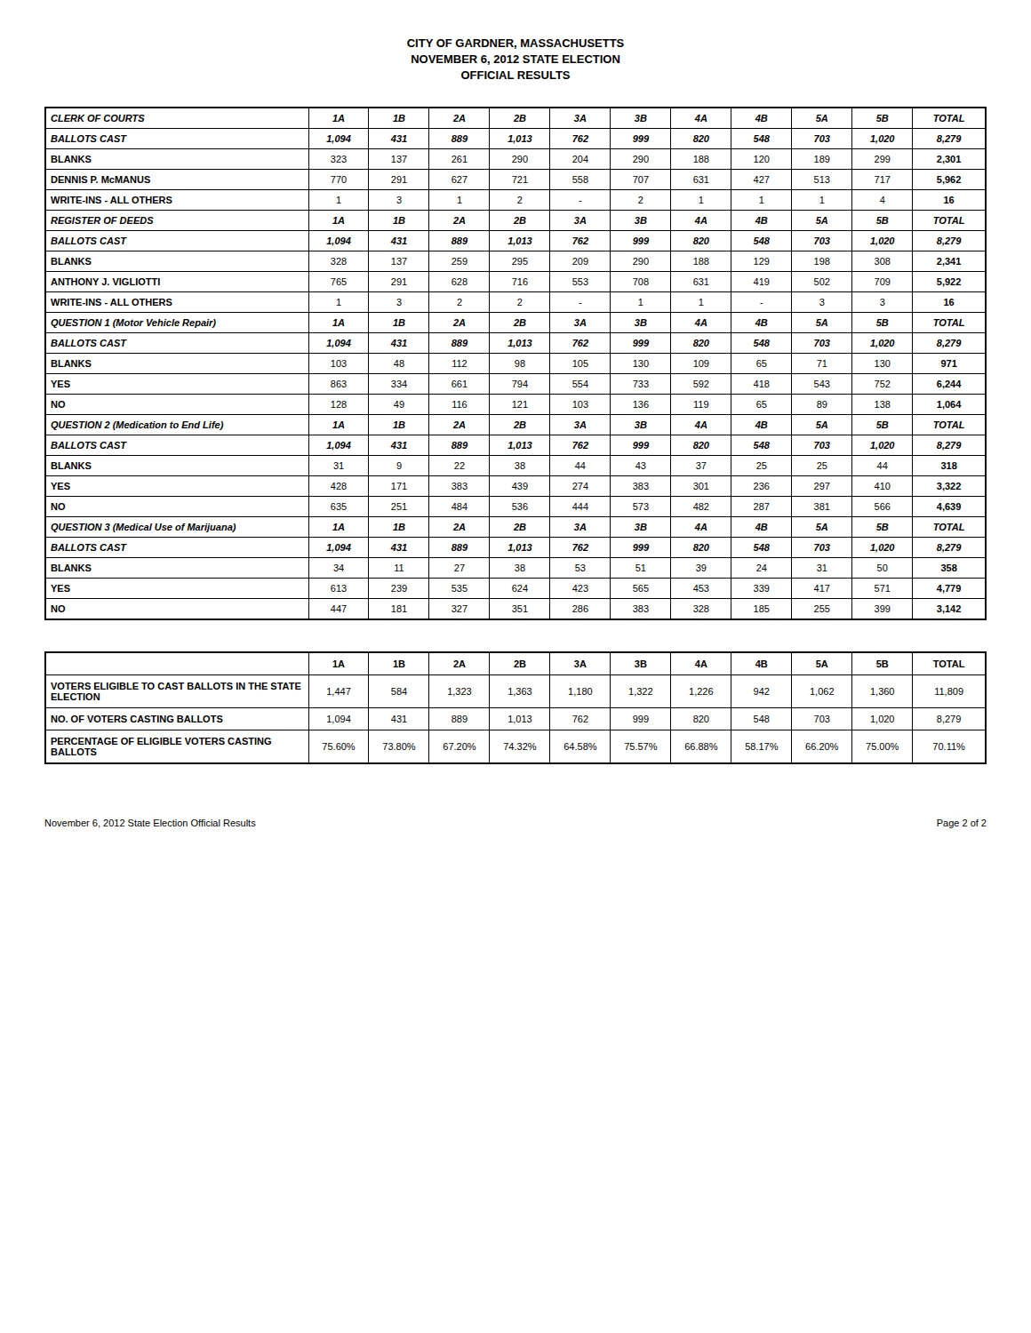CITY OF GARDNER, MASSACHUSETTS
NOVEMBER 6, 2012 STATE ELECTION
OFFICIAL RESULTS
| CLERK OF COURTS | 1A | 1B | 2A | 2B | 3A | 3B | 4A | 4B | 5A | 5B | TOTAL |
| BALLOTS CAST | 1,094 | 431 | 889 | 1,013 | 762 | 999 | 820 | 548 | 703 | 1,020 | 8,279 |
| BLANKS | 323 | 137 | 261 | 290 | 204 | 290 | 188 | 120 | 189 | 299 | 2,301 |
| DENNIS P. McMANUS | 770 | 291 | 627 | 721 | 558 | 707 | 631 | 427 | 513 | 717 | 5,962 |
| WRITE-INS - ALL OTHERS | 1 | 3 | 1 | 2 | - | 2 | 1 | 1 | 1 | 4 | 16 |
| REGISTER OF DEEDS | 1A | 1B | 2A | 2B | 3A | 3B | 4A | 4B | 5A | 5B | TOTAL |
| BALLOTS CAST | 1,094 | 431 | 889 | 1,013 | 762 | 999 | 820 | 548 | 703 | 1,020 | 8,279 |
| BLANKS | 328 | 137 | 259 | 295 | 209 | 290 | 188 | 129 | 198 | 308 | 2,341 |
| ANTHONY J. VIGLIOTTI | 765 | 291 | 628 | 716 | 553 | 708 | 631 | 419 | 502 | 709 | 5,922 |
| WRITE-INS - ALL OTHERS | 1 | 3 | 2 | 2 | - | 1 | 1 | - | 3 | 3 | 16 |
| QUESTION 1 (Motor Vehicle Repair) | 1A | 1B | 2A | 2B | 3A | 3B | 4A | 4B | 5A | 5B | TOTAL |
| BALLOTS CAST | 1,094 | 431 | 889 | 1,013 | 762 | 999 | 820 | 548 | 703 | 1,020 | 8,279 |
| BLANKS | 103 | 48 | 112 | 98 | 105 | 130 | 109 | 65 | 71 | 130 | 971 |
| YES | 863 | 334 | 661 | 794 | 554 | 733 | 592 | 418 | 543 | 752 | 6,244 |
| NO | 128 | 49 | 116 | 121 | 103 | 136 | 119 | 65 | 89 | 138 | 1,064 |
| QUESTION 2 (Medication to End Life) | 1A | 1B | 2A | 2B | 3A | 3B | 4A | 4B | 5A | 5B | TOTAL |
| BALLOTS CAST | 1,094 | 431 | 889 | 1,013 | 762 | 999 | 820 | 548 | 703 | 1,020 | 8,279 |
| BLANKS | 31 | 9 | 22 | 38 | 44 | 43 | 37 | 25 | 25 | 44 | 318 |
| YES | 428 | 171 | 383 | 439 | 274 | 383 | 301 | 236 | 297 | 410 | 3,322 |
| NO | 635 | 251 | 484 | 536 | 444 | 573 | 482 | 287 | 381 | 566 | 4,639 |
| QUESTION 3 (Medical Use of Marijuana) | 1A | 1B | 2A | 2B | 3A | 3B | 4A | 4B | 5A | 5B | TOTAL |
| BALLOTS CAST | 1,094 | 431 | 889 | 1,013 | 762 | 999 | 820 | 548 | 703 | 1,020 | 8,279 |
| BLANKS | 34 | 11 | 27 | 38 | 53 | 51 | 39 | 24 | 31 | 50 | 358 |
| YES | 613 | 239 | 535 | 624 | 423 | 565 | 453 | 339 | 417 | 571 | 4,779 |
| NO | 447 | 181 | 327 | 351 | 286 | 383 | 328 | 185 | 255 | 399 | 3,142 |
| | 1A | 1B | 2A | 2B | 3A | 3B | 4A | 4B | 5A | 5B | TOTAL |
| --- | --- | --- | --- | --- | --- | --- | --- | --- | --- | --- | --- |
| VOTERS ELIGIBLE TO CAST BALLOTS IN THE STATE ELECTION | 1,447 | 584 | 1,323 | 1,363 | 1,180 | 1,322 | 1,226 | 942 | 1,062 | 1,360 | 11,809 |
| NO. OF VOTERS CASTING BALLOTS | 1,094 | 431 | 889 | 1,013 | 762 | 999 | 820 | 548 | 703 | 1,020 | 8,279 |
| PERCENTAGE OF ELIGIBLE VOTERS CASTING BALLOTS | 75.60% | 73.80% | 67.20% | 74.32% | 64.58% | 75.57% | 66.88% | 58.17% | 66.20% | 75.00% | 70.11% |
November 6, 2012 State Election Official Results Page 2 of 2